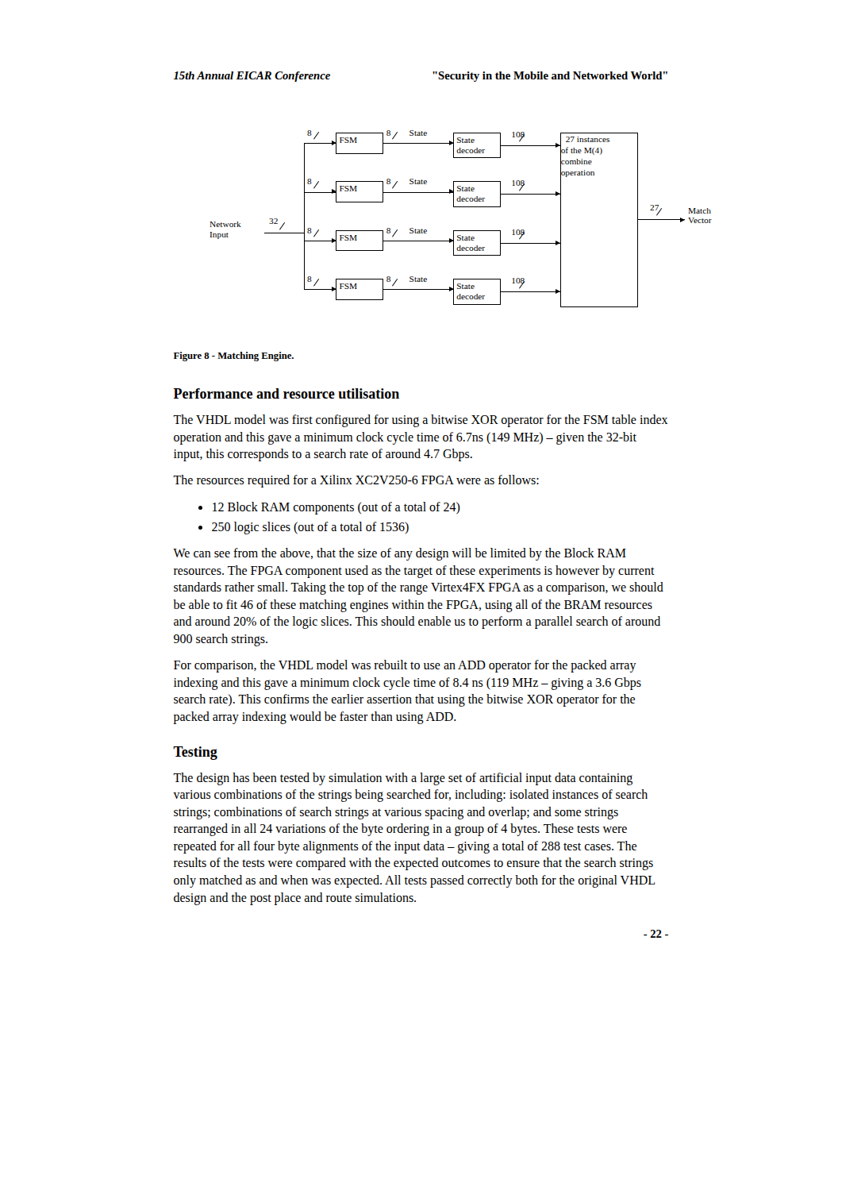15th Annual EICAR Conference "Security in the Mobile and Networked World"
Network
Input
32
8
FSM
8
State
State
decoder
108
8
FSM
8
State
State
decoder
108
8
FSM
8
State
State
decoder
108
8
FSM
8
State
State
decoder
108
27 instances
of the M(4)
combine
operation
27
Match
Vector
Figure 8 - Matching Engine.
Performance and resource utilisation
The VHDL model was first configured for using a bitwise XOR operator for the FSM table index operation and this gave a minimum clock cycle time of 6.7ns (149 MHz) – given the 32-bit input, this corresponds to a search rate of around 4.7 Gbps.
The resources required for a Xilinx XC2V250-6 FPGA were as follows:
12 Block RAM components (out of a total of 24)
250 logic slices (out of a total of 1536)
We can see from the above, that the size of any design will be limited by the Block RAM resources. The FPGA component used as the target of these experiments is however by current standards rather small. Taking the top of the range Virtex4FX FPGA as a comparison, we should be able to fit 46 of these matching engines within the FPGA, using all of the BRAM resources and around 20% of the logic slices. This should enable us to perform a parallel search of around 900 search strings.
For comparison, the VHDL model was rebuilt to use an ADD operator for the packed array indexing and this gave a minimum clock cycle time of 8.4 ns (119 MHz – giving a 3.6 Gbps search rate). This confirms the earlier assertion that using the bitwise XOR operator for the packed array indexing would be faster than using ADD.
Testing
The design has been tested by simulation with a large set of artificial input data containing various combinations of the strings being searched for, including: isolated instances of search strings; combinations of search strings at various spacing and overlap; and some strings rearranged in all 24 variations of the byte ordering in a group of 4 bytes. These tests were repeated for all four byte alignments of the input data – giving a total of 288 test cases. The results of the tests were compared with the expected outcomes to ensure that the search strings only matched as and when was expected. All tests passed correctly both for the original VHDL design and the post place and route simulations.
- 22 -